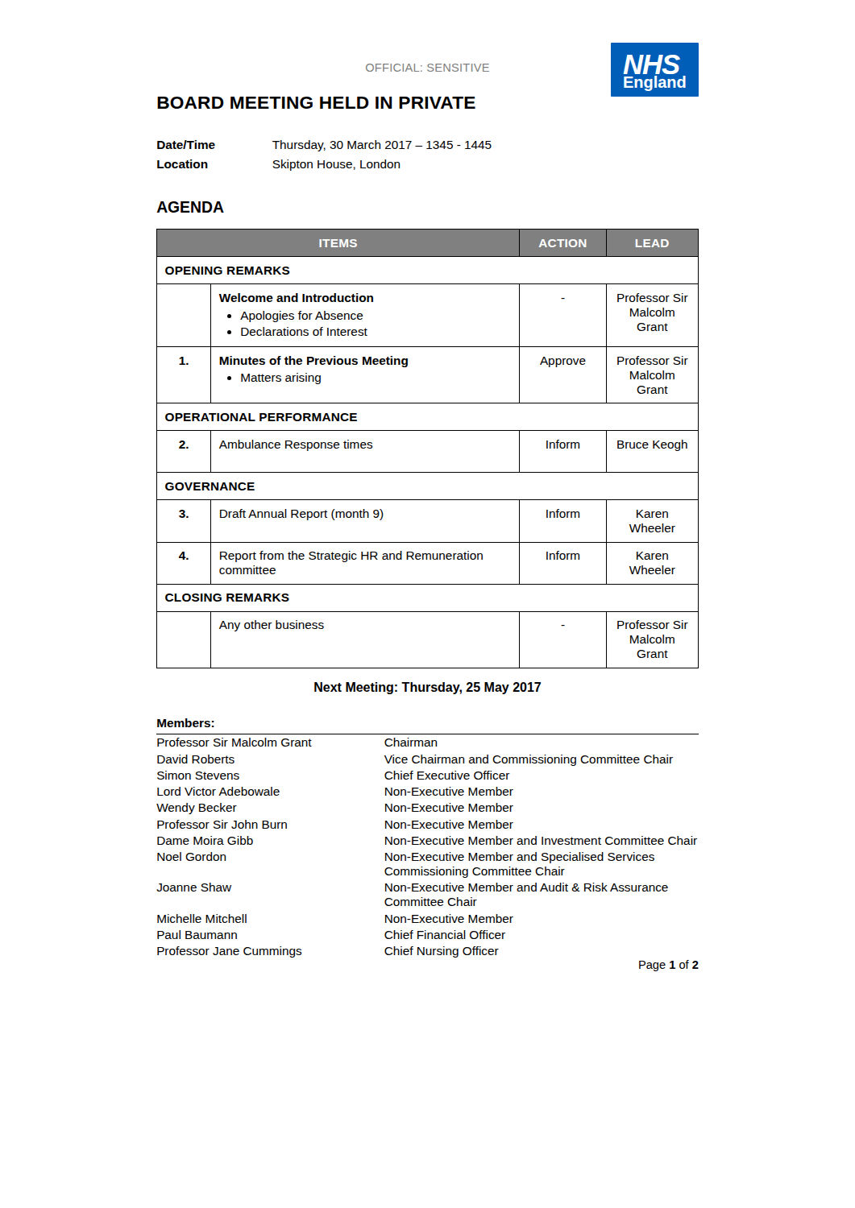OFFICIAL: SENSITIVE
NHS England
BOARD MEETING HELD IN PRIVATE
Date/Time
Thursday, 30 March 2017 – 1345 - 1445
Location
Skipton House, London
AGENDA
| ITEMS | ACTION | LEAD |
| --- | --- | --- |
| OPENING REMARKS |
| | Welcome and Introduction Apologies for Absence Declarations of Interest | - | Professor Sir Malcolm Grant |
| 1. | Minutes of the Previous Meeting Matters arising | Approve | Professor Sir Malcolm Grant |
| OPERATIONAL PERFORMANCE |
| 2. | Ambulance Response times | Inform | Bruce Keogh |
| GOVERNANCE |
| 3. | Draft Annual Report (month 9) | Inform | Karen Wheeler |
| 4. | Report from the Strategic HR and Remuneration committee | Inform | Karen Wheeler |
| CLOSING REMARKS |
| | Any other business | - | Professor Sir Malcolm Grant |
Next Meeting: Thursday, 25 May 2017
Members:
| Professor Sir Malcolm Grant | Chairman |
| David Roberts | Vice Chairman and Commissioning Committee Chair |
| Simon Stevens | Chief Executive Officer |
| Lord Victor Adebowale | Non-Executive Member |
| Wendy Becker | Non-Executive Member |
| Professor Sir John Burn | Non-Executive Member |
| Dame Moira Gibb | Non-Executive Member and Investment Committee Chair |
| Noel Gordon | Non-Executive Member and Specialised Services Commissioning Committee Chair |
| Joanne Shaw | Non-Executive Member and Audit & Risk Assurance Committee Chair |
| Michelle Mitchell | Non-Executive Member |
| Paul Baumann | Chief Financial Officer |
| Professor Jane Cummings | Chief Nursing Officer |
Page 1 of 2